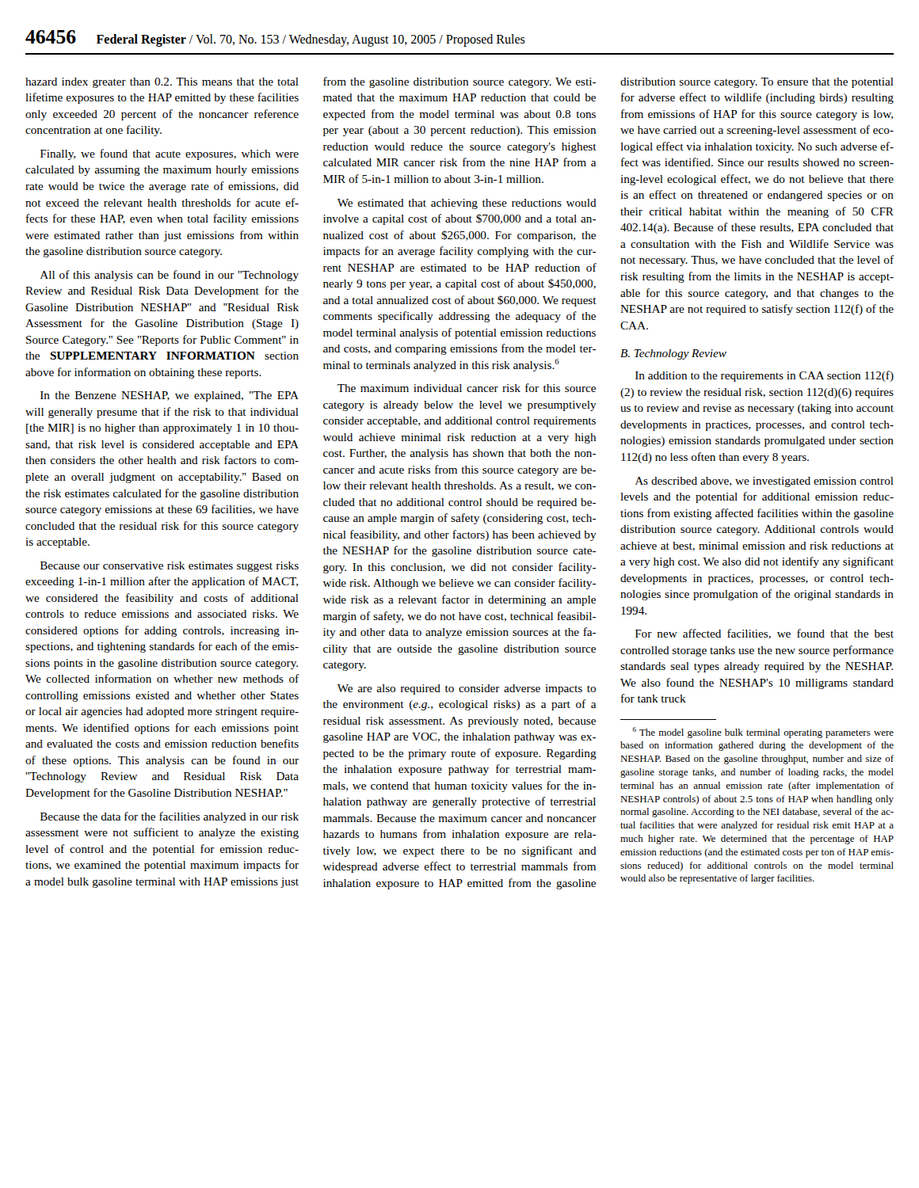46456 Federal Register / Vol. 70, No. 153 / Wednesday, August 10, 2005 / Proposed Rules
hazard index greater than 0.2. This means that the total lifetime exposures to the HAP emitted by these facilities only exceeded 20 percent of the noncancer reference concentration at one facility.
Finally, we found that acute exposures, which were calculated by assuming the maximum hourly emissions rate would be twice the average rate of emissions, did not exceed the relevant health thresholds for acute effects for these HAP, even when total facility emissions were estimated rather than just emissions from within the gasoline distribution source category.
All of this analysis can be found in our ''Technology Review and Residual Risk Data Development for the Gasoline Distribution NESHAP'' and ''Residual Risk Assessment for the Gasoline Distribution (Stage I) Source Category.'' See ''Reports for Public Comment'' in the SUPPLEMENTARY INFORMATION section above for information on obtaining these reports.
In the Benzene NESHAP, we explained, ''The EPA will generally presume that if the risk to that individual [the MIR] is no higher than approximately 1 in 10 thousand, that risk level is considered acceptable and EPA then considers the other health and risk factors to complete an overall judgment on acceptability.'' Based on the risk estimates calculated for the gasoline distribution source category emissions at these 69 facilities, we have concluded that the residual risk for this source category is acceptable.
Because our conservative risk estimates suggest risks exceeding 1-in-1 million after the application of MACT, we considered the feasibility and costs of additional controls to reduce emissions and associated risks. We considered options for adding controls, increasing inspections, and tightening standards for each of the emissions points in the gasoline distribution source category. We collected information on whether new methods of controlling emissions existed and whether other States or local air agencies had adopted more stringent requirements. We identified options for each emissions point and evaluated the costs and emission reduction benefits of these options. This analysis can be found in our ''Technology Review and Residual Risk Data Development for the Gasoline Distribution NESHAP.''
Because the data for the facilities analyzed in our risk assessment were not sufficient to analyze the existing level of control and the potential for emission reductions, we examined the potential maximum impacts for a model bulk gasoline terminal with HAP emissions just from the gasoline distribution source category. We estimated that the maximum HAP reduction that could be expected from the model terminal was about 0.8 tons per year (about a 30 percent reduction). This emission reduction would reduce the source category's highest calculated MIR cancer risk from the nine HAP from a MIR of 5-in-1 million to about 3-in-1 million.
We estimated that achieving these reductions would involve a capital cost of about $700,000 and a total annualized cost of about $265,000. For comparison, the impacts for an average facility complying with the current NESHAP are estimated to be HAP reduction of nearly 9 tons per year, a capital cost of about $450,000, and a total annualized cost of about $60,000. We request comments specifically addressing the adequacy of the model terminal analysis of potential emission reductions and costs, and comparing emissions from the model terminal to terminals analyzed in this risk analysis.6
The maximum individual cancer risk for this source category is already below the level we presumptively consider acceptable, and additional control requirements would achieve minimal risk reduction at a very high cost. Further, the analysis has shown that both the noncancer and acute risks from this source category are below their relevant health thresholds. As a result, we concluded that no additional control should be required because an ample margin of safety (considering cost, technical feasibility, and other factors) has been achieved by the NESHAP for the gasoline distribution source category. In this conclusion, we did not consider facilitywide risk. Although we believe we can consider facilitywide risk as a relevant factor in determining an ample margin of safety, we do not have cost, technical feasibility and other data to analyze emission sources at the facility that are outside the gasoline distribution source category.
We are also required to consider adverse impacts to the environment (e.g., ecological risks) as a part of a residual risk assessment. As previously noted, because gasoline HAP are VOC, the inhalation pathway was expected to be the primary route of exposure. Regarding the inhalation exposure pathway for terrestrial mammals, we contend that human toxicity values for the inhalation pathway are generally protective of terrestrial mammals. Because the maximum cancer and noncancer hazards to humans from inhalation exposure are relatively low, we expect there to be no significant and widespread adverse effect to terrestrial mammals from inhalation exposure to HAP emitted from the gasoline distribution source category. To ensure that the potential for adverse effect to wildlife (including birds) resulting from emissions of HAP for this source category is low, we have carried out a screening-level assessment of ecological effect via inhalation toxicity. No such adverse effect was identified. Since our results showed no screening-level ecological effect, we do not believe that there is an effect on threatened or endangered species or on their critical habitat within the meaning of 50 CFR 402.14(a). Because of these results, EPA concluded that a consultation with the Fish and Wildlife Service was not necessary. Thus, we have concluded that the level of risk resulting from the limits in the NESHAP is acceptable for this source category, and that changes to the NESHAP are not required to satisfy section 112(f) of the CAA.
B. Technology Review
In addition to the requirements in CAA section 112(f)(2) to review the residual risk, section 112(d)(6) requires us to review and revise as necessary (taking into account developments in practices, processes, and control technologies) emission standards promulgated under section 112(d) no less often than every 8 years.
As described above, we investigated emission control levels and the potential for additional emission reductions from existing affected facilities within the gasoline distribution source category. Additional controls would achieve at best, minimal emission and risk reductions at a very high cost. We also did not identify any significant developments in practices, processes, or control technologies since promulgation of the original standards in 1994.
For new affected facilities, we found that the best controlled storage tanks use the new source performance standards seal types already required by the NESHAP. We also found the NESHAP's 10 milligrams standard for tank truck
6 The model gasoline bulk terminal operating parameters were based on information gathered during the development of the NESHAP. Based on the gasoline throughput, number and size of gasoline storage tanks, and number of loading racks, the model terminal has an annual emission rate (after implementation of NESHAP controls) of about 2.5 tons of HAP when handling only normal gasoline. According to the NEI database, several of the actual facilities that were analyzed for residual risk emit HAP at a much higher rate. We determined that the percentage of HAP emission reductions (and the estimated costs per ton of HAP emissions reduced) for additional controls on the model terminal would also be representative of larger facilities.